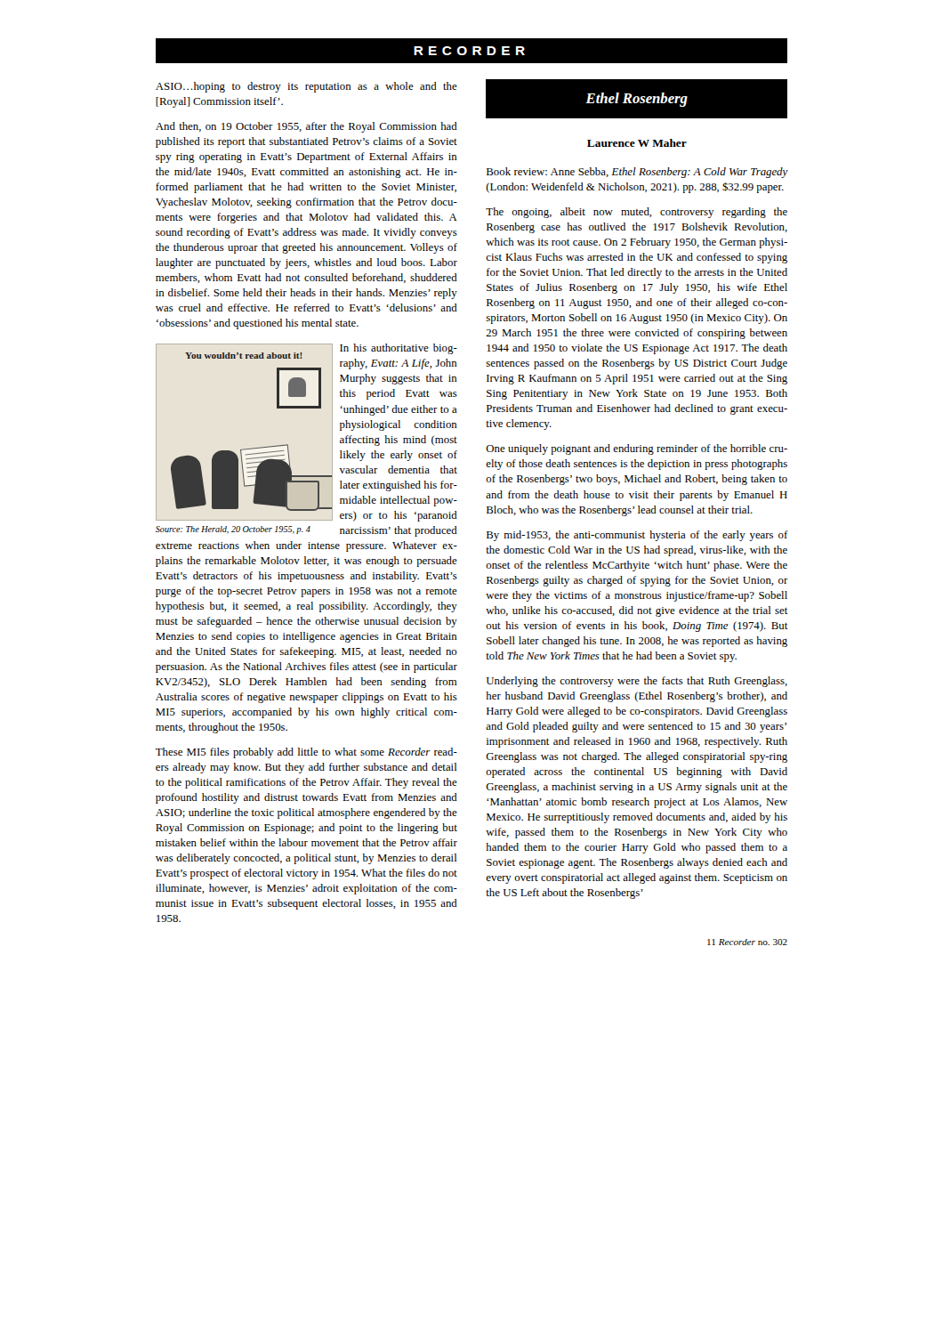RECORDER
ASIO…hoping to destroy its reputation as a whole and the [Royal] Commission itself’.
And then, on 19 October 1955, after the Royal Commission had published its report that substantiated Petrov’s claims of a Soviet spy ring operating in Evatt’s Department of External Affairs in the mid/late 1940s, Evatt committed an astonishing act. He informed parliament that he had written to the Soviet Minister, Vyacheslav Molotov, seeking confirmation that the Petrov documents were forgeries and that Molotov had validated this. A sound recording of Evatt’s address was made. It vividly conveys the thunderous uproar that greeted his announcement. Volleys of laughter are punctuated by jeers, whistles and loud boos. Labor members, whom Evatt had not consulted beforehand, shuddered in disbelief. Some held their heads in their hands. Menzies’ reply was cruel and effective. He referred to Evatt’s ‘delusions’ and ‘obsessions’ and questioned his mental state.
You wouldn’t read about it!
Source: The Herald, 20 October 1955, p. 4
In his authoritative biography, Evatt: A Life, John Murphy suggests that in this period Evatt was ‘unhinged’ due either to a physiological condition affecting his mind (most likely the early onset of vascular dementia that later extinguished his formidable intellectual powers) or to his ‘paranoid narcissism’ that produced extreme reactions when under intense pressure. Whatever explains the remarkable Molotov letter, it was enough to persuade Evatt’s detractors of his impetuousness and instability. Evatt’s purge of the top-secret Petrov papers in 1958 was not a remote hypothesis but, it seemed, a real possibility. Accordingly, they must be safeguarded – hence the otherwise unusual decision by Menzies to send copies to intelligence agencies in Great Britain and the United States for safekeeping. MI5, at least, needed no persuasion. As the National Archives files attest (see in particular KV2/3452), SLO Derek Hamblen had been sending from Australia scores of negative newspaper clippings on Evatt to his MI5 superiors, accompanied by his own highly critical comments, throughout the 1950s.
These MI5 files probably add little to what some Recorder readers already may know. But they add further substance and detail to the political ramifications of the Petrov Affair. They reveal the profound hostility and distrust towards Evatt from Menzies and ASIO; underline the toxic political atmosphere engendered by the Royal Commission on Espionage; and point to the lingering but mistaken belief within the labour movement that the Petrov affair was deliberately concocted, a political stunt, by Menzies to derail Evatt’s prospect of electoral victory in 1954. What the files do not illuminate, however, is Menzies’ adroit exploitation of the communist issue in Evatt’s subsequent electoral losses, in 1955 and 1958.
Ethel Rosenberg
Laurence W Maher
Book review: Anne Sebba, Ethel Rosenberg: A Cold War Tragedy (London: Weidenfeld & Nicholson, 2021). pp. 288, $32.99 paper.
The ongoing, albeit now muted, controversy regarding the Rosenberg case has outlived the 1917 Bolshevik Revolution, which was its root cause. On 2 February 1950, the German physicist Klaus Fuchs was arrested in the UK and confessed to spying for the Soviet Union. That led directly to the arrests in the United States of Julius Rosenberg on 17 July 1950, his wife Ethel Rosenberg on 11 August 1950, and one of their alleged co-conspirators, Morton Sobell on 16 August 1950 (in Mexico City). On 29 March 1951 the three were convicted of conspiring between 1944 and 1950 to violate the US Espionage Act 1917. The death sentences passed on the Rosenbergs by US District Court Judge Irving R Kaufmann on 5 April 1951 were carried out at the Sing Sing Penitentiary in New York State on 19 June 1953. Both Presidents Truman and Eisenhower had declined to grant executive clemency.
One uniquely poignant and enduring reminder of the horrible cruelty of those death sentences is the depiction in press photographs of the Rosenbergs’ two boys, Michael and Robert, being taken to and from the death house to visit their parents by Emanuel H Bloch, who was the Rosenbergs’ lead counsel at their trial.
By mid-1953, the anti-communist hysteria of the early years of the domestic Cold War in the US had spread, virus-like, with the onset of the relentless McCarthyite ‘witch hunt’ phase. Were the Rosenbergs guilty as charged of spying for the Soviet Union, or were they the victims of a monstrous injustice/frame-up? Sobell who, unlike his co-accused, did not give evidence at the trial set out his version of events in his book, Doing Time (1974). But Sobell later changed his tune. In 2008, he was reported as having told The New York Times that he had been a Soviet spy.
Underlying the controversy were the facts that Ruth Greenglass, her husband David Greenglass (Ethel Rosenberg’s brother), and Harry Gold were alleged to be co-conspirators. David Greenglass and Gold pleaded guilty and were sentenced to 15 and 30 years’ imprisonment and released in 1960 and 1968, respectively. Ruth Greenglass was not charged. The alleged conspiratorial spy-ring operated across the continental US beginning with David Greenglass, a machinist serving in a US Army signals unit at the ‘Manhattan’ atomic bomb research project at Los Alamos, New Mexico. He surreptitiously removed documents and, aided by his wife, passed them to the Rosenbergs in New York City who handed them to the courier Harry Gold who passed them to a Soviet espionage agent. The Rosenbergs always denied each and every overt conspiratorial act alleged against them. Scepticism on the US Left about the Rosenbergs’
11 Recorder no. 302